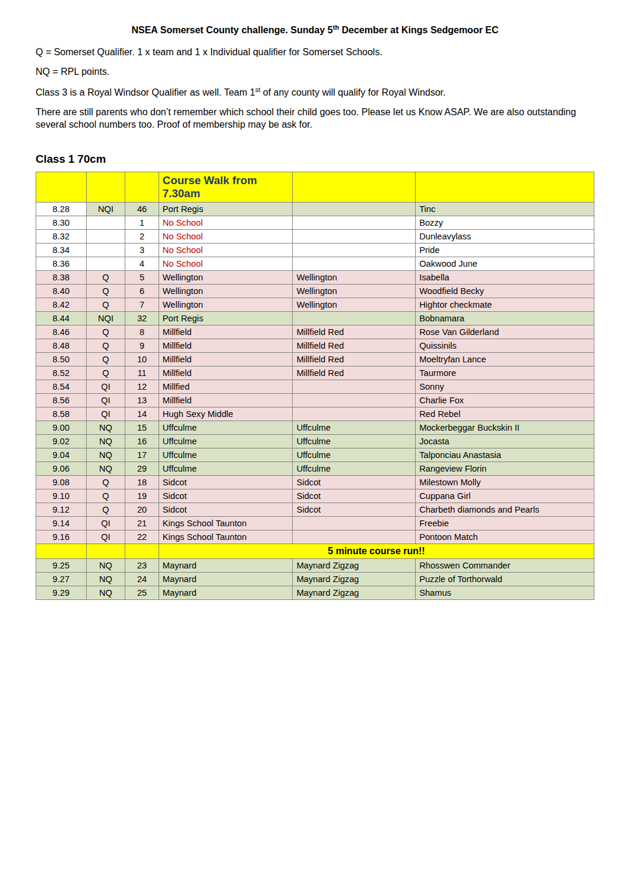NSEA Somerset County challenge. Sunday 5th December at Kings Sedgemoor EC
Q = Somerset Qualifier. 1 x team and 1 x Individual qualifier for Somerset Schools.
NQ = RPL points.
Class 3 is a Royal Windsor Qualifier as well. Team 1st of any county will qualify for Royal Windsor.
There are still parents who don’t remember which school their child goes too. Please let us Know ASAP. We are also outstanding several school numbers too. Proof of membership may be ask for.
Class 1 70cm
| | | | Course Walk from 7.30am | | |
| 8.28 | NQI | 46 | Port Regis | | Tinc |
| 8.30 | | 1 | No School | | Bozzy |
| 8.32 | | 2 | No School | | Dunleavylass |
| 8.34 | | 3 | No School | | Pride |
| 8.36 | | 4 | No School | | Oakwood June |
| 8.38 | Q | 5 | Wellington | Wellington | Isabella |
| 8.40 | Q | 6 | Wellington | Wellington | Woodfield Becky |
| 8.42 | Q | 7 | Wellington | Wellington | Hightor checkmate |
| 8.44 | NQI | 32 | Port Regis | | Bobnamara |
| 8.46 | Q | 8 | Millfield | Millfield Red | Rose Van Gilderland |
| 8.48 | Q | 9 | Millfield | Millfield Red | Quissinils |
| 8.50 | Q | 10 | Millfield | Millfield Red | Moeltryfan Lance |
| 8.52 | Q | 11 | Millfield | Millfield Red | Taurmore |
| 8.54 | QI | 12 | Millfied | | Sonny |
| 8.56 | QI | 13 | Millfield | | Charlie Fox |
| 8.58 | QI | 14 | Hugh Sexy Middle | | Red Rebel |
| 9.00 | NQ | 15 | Uffculme | Uffculme | Mockerbeggar Buckskin II |
| 9.02 | NQ | 16 | Uffculme | Uffculme | Jocasta |
| 9.04 | NQ | 17 | Uffculme | Uffculme | Talponciau Anastasia |
| 9.06 | NQ | 29 | Uffculme | Uffculme | Rangeview Florin |
| 9.08 | Q | 18 | Sidcot | Sidcot | Milestown Molly |
| 9.10 | Q | 19 | Sidcot | Sidcot | Cuppana Girl |
| 9.12 | Q | 20 | Sidcot | Sidcot | Charbeth diamonds and Pearls |
| 9.14 | QI | 21 | Kings School Taunton | | Freebie |
| 9.16 | QI | 22 | Kings School Taunton | | Pontoon Match |
| | | | 5 minute course run!! |
| 9.25 | NQ | 23 | Maynard | Maynard Zigzag | Rhosswen Commander |
| 9.27 | NQ | 24 | Maynard | Maynard Zigzag | Puzzle of Torthorwald |
| 9.29 | NQ | 25 | Maynard | Maynard Zigzag | Shamus |